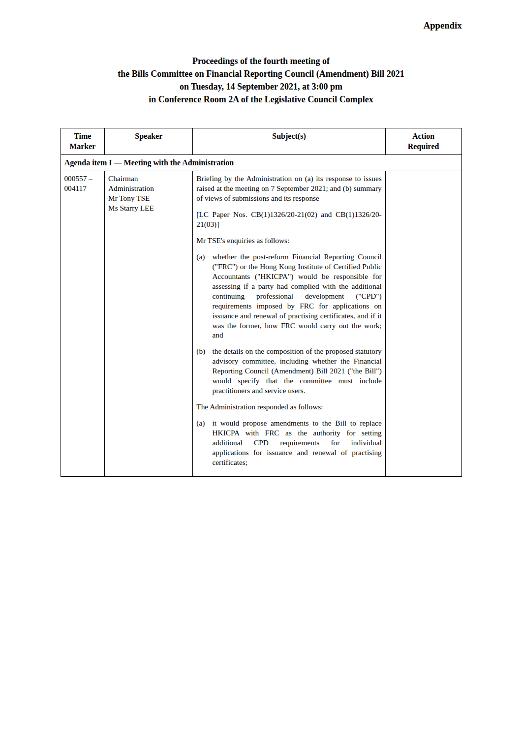Appendix
Proceedings of the fourth meeting of
the Bills Committee on Financial Reporting Council (Amendment) Bill 2021
on Tuesday, 14 September 2021, at 3:00 pm
in Conference Room 2A of the Legislative Council Complex
| Time Marker | Speaker | Subject(s) | Action Required |
| --- | --- | --- | --- |
| Agenda item I — Meeting with the Administration |
| 000557 – 004117 | Chairman Administration Mr Tony TSE Ms Starry LEE | Briefing by the Administration on (a) its response to issues raised at the meeting on 7 September 2021; and (b) summary of views of submissions and its response [LC Paper Nos. CB(1)1326/20-21(02) and CB(1)1326/20-21(03)] Mr TSE's enquiries as follows: (a) whether the post-reform Financial Reporting Council ("FRC") or the Hong Kong Institute of Certified Public Accountants ("HKICPA") would be responsible for assessing if a party had complied with the additional continuing professional development ("CPD") requirements imposed by FRC for applications on issuance and renewal of practising certificates, and if it was the former, how FRC would carry out the work; and (b) the details on the composition of the proposed statutory advisory committee, including whether the Financial Reporting Council (Amendment) Bill 2021 ("the Bill") would specify that the committee must include practitioners and service users. The Administration responded as follows: (a) it would propose amendments to the Bill to replace HKICPA with FRC as the authority for setting additional CPD requirements for individual applications for issuance and renewal of practising certificates; | |